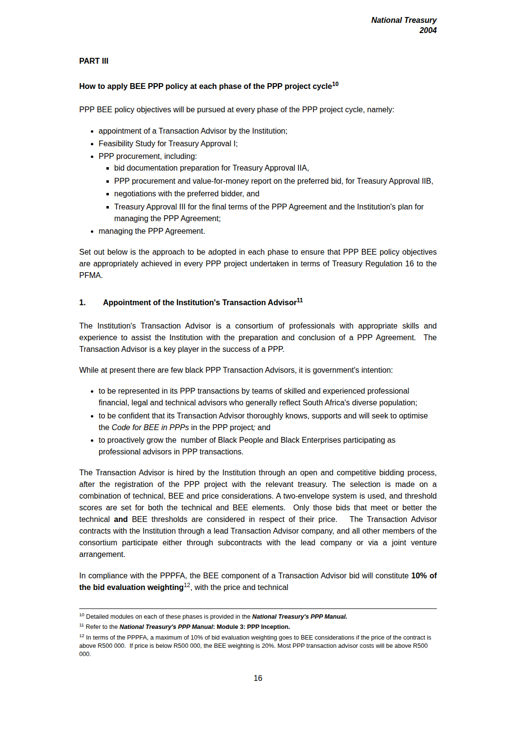National Treasury
2004
PART III
How to apply BEE PPP policy at each phase of the PPP project cycle10
PPP BEE policy objectives will be pursued at every phase of the PPP project cycle, namely:
appointment of a Transaction Advisor by the Institution;
Feasibility Study for Treasury Approval I;
PPP procurement, including:
bid documentation preparation for Treasury Approval IIA,
PPP procurement and value-for-money report on the preferred bid, for Treasury Approval IIB,
negotiations with the preferred bidder, and
Treasury Approval III for the final terms of the PPP Agreement and the Institution's plan for managing the PPP Agreement;
managing the PPP Agreement.
Set out below is the approach to be adopted in each phase to ensure that PPP BEE policy objectives are appropriately achieved in every PPP project undertaken in terms of Treasury Regulation 16 to the PFMA.
1. Appointment of the Institution's Transaction Advisor11
The Institution's Transaction Advisor is a consortium of professionals with appropriate skills and experience to assist the Institution with the preparation and conclusion of a PPP Agreement. The Transaction Advisor is a key player in the success of a PPP.
While at present there are few black PPP Transaction Advisors, it is government's intention:
to be represented in its PPP transactions by teams of skilled and experienced professional financial, legal and technical advisors who generally reflect South Africa's diverse population;
to be confident that its Transaction Advisor thoroughly knows, supports and will seek to optimise the Code for BEE in PPPs in the PPP project; and
to proactively grow the number of Black People and Black Enterprises participating as professional advisors in PPP transactions.
The Transaction Advisor is hired by the Institution through an open and competitive bidding process, after the registration of the PPP project with the relevant treasury. The selection is made on a combination of technical, BEE and price considerations. A two-envelope system is used, and threshold scores are set for both the technical and BEE elements. Only those bids that meet or better the technical and BEE thresholds are considered in respect of their price. The Transaction Advisor contracts with the Institution through a lead Transaction Advisor company, and all other members of the consortium participate either through subcontracts with the lead company or via a joint venture arrangement.
In compliance with the PPPFA, the BEE component of a Transaction Advisor bid will constitute 10% of the bid evaluation weighting12, with the price and technical
10 Detailed modules on each of these phases is provided in the National Treasury's PPP Manual.
11 Refer to the National Treasury's PPP Manual: Module 3: PPP Inception.
12 In terms of the PPPFA, a maximum of 10% of bid evaluation weighting goes to BEE considerations if the price of the contract is above R500 000. If price is below R500 000, the BEE weighting is 20%. Most PPP transaction advisor costs will be above R500 000.
16